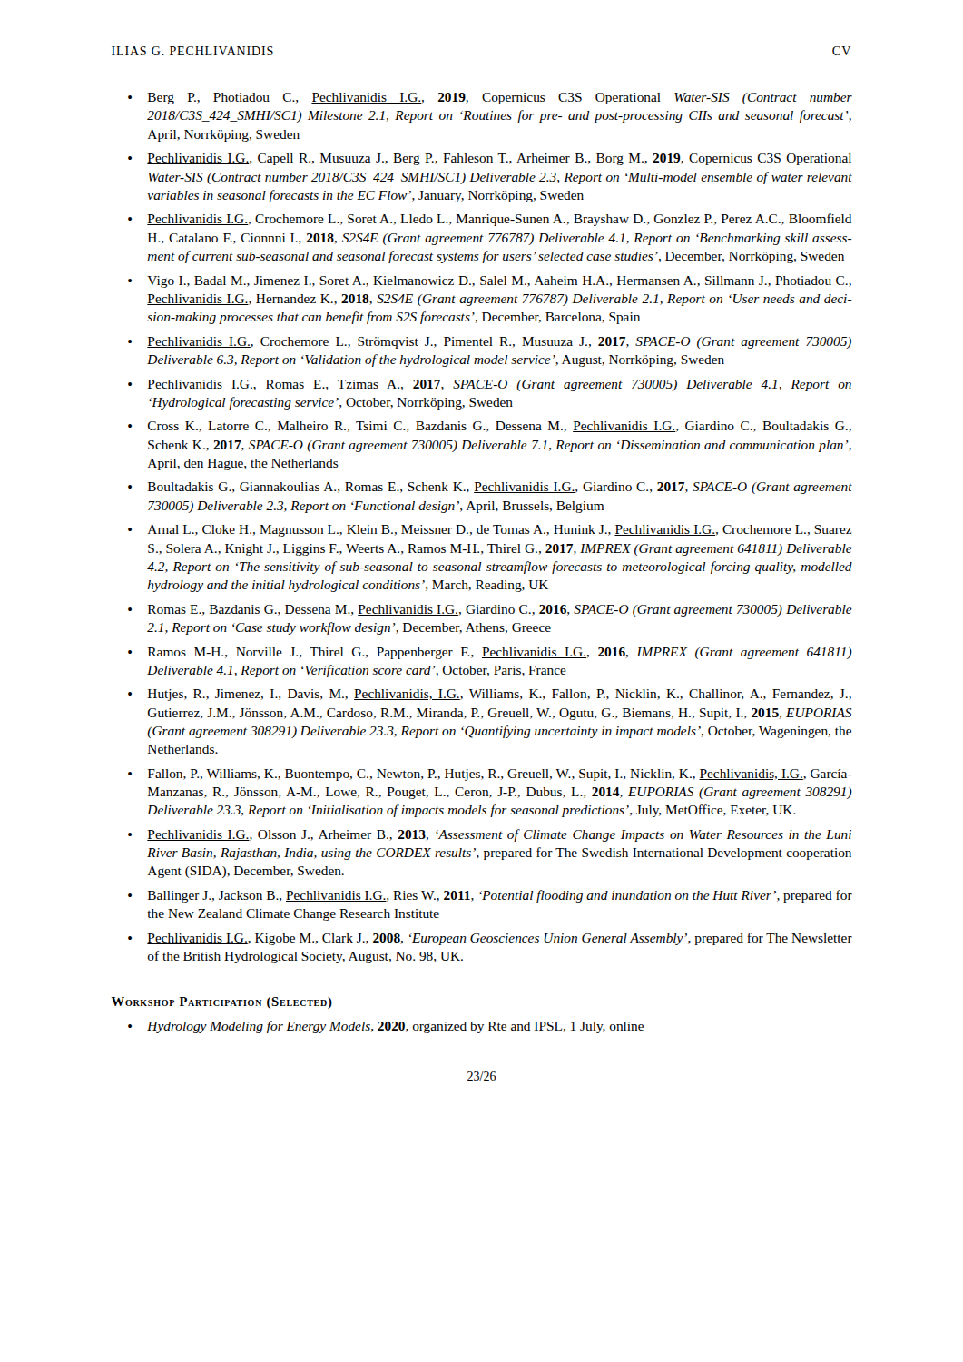Ilias G. Pechlivanidis CV
Berg P., Photiadou C., Pechlivanidis I.G., 2019, Copernicus C3S Operational Water-SIS (Contract number 2018/C3S_424_SMHI/SC1) Milestone 2.1, Report on ‘Routines for pre- and post-processing CIIs and seasonal forecast’, April, Norrköping, Sweden
Pechlivanidis I.G., Capell R., Musuuza J., Berg P., Fahleson T., Arheimer B., Borg M., 2019, Copernicus C3S Operational Water-SIS (Contract number 2018/C3S_424_SMHI/SC1) Deliverable 2.3, Report on ‘Multi-model ensemble of water relevant variables in seasonal forecasts in the EC Flow’, January, Norrköping, Sweden
Pechlivanidis I.G., Crochemore L., Soret A., Lledo L., Manrique-Sunen A., Brayshaw D., Gonzlez P., Perez A.C., Bloomfield H., Catalano F., Cionnni I., 2018, S2S4E (Grant agreement 776787) Deliverable 4.1, Report on ‘Benchmarking skill assessment of current sub-seasonal and seasonal forecast systems for users’ selected case studies’, December, Norrköping, Sweden
Vigo I., Badal M., Jimenez I., Soret A., Kielmanowicz D., Salel M., Aaheim H.A., Hermansen A., Sillmann J., Photiadou C., Pechlivanidis I.G., Hernandez K., 2018, S2S4E (Grant agreement 776787) Deliverable 2.1, Report on ‘User needs and decision-making processes that can benefit from S2S forecasts’, December, Barcelona, Spain
Pechlivanidis I.G., Crochemore L., Strömqvist J., Pimentel R., Musuuza J., 2017, SPACE-O (Grant agreement 730005) Deliverable 6.3, Report on ‘Validation of the hydrological model service’, August, Norrköping, Sweden
Pechlivanidis I.G., Romas E., Tzimas A., 2017, SPACE-O (Grant agreement 730005) Deliverable 4.1, Report on ‘Hydrological forecasting service’, October, Norrköping, Sweden
Cross K., Latorre C., Malheiro R., Tsimi C., Bazdanis G., Dessena M., Pechlivanidis I.G., Giardino C., Boultadakis G., Schenk K., 2017, SPACE-O (Grant agreement 730005) Deliverable 7.1, Report on ‘Dissemination and communication plan’, April, den Hague, the Netherlands
Boultadakis G., Giannakoulias A., Romas E., Schenk K., Pechlivanidis I.G., Giardino C., 2017, SPACE-O (Grant agreement 730005) Deliverable 2.3, Report on ‘Functional design’, April, Brussels, Belgium
Arnal L., Cloke H., Magnusson L., Klein B., Meissner D., de Tomas A., Hunink J., Pechlivanidis I.G., Crochemore L., Suarez S., Solera A., Knight J., Liggins F., Weerts A., Ramos M-H., Thirel G., 2017, IMPREX (Grant agreement 641811) Deliverable 4.2, Report on ‘The sensitivity of sub-seasonal to seasonal streamflow forecasts to meteorological forcing quality, modelled hydrology and the initial hydrological conditions’, March, Reading, UK
Romas E., Bazdanis G., Dessena M., Pechlivanidis I.G., Giardino C., 2016, SPACE-O (Grant agreement 730005) Deliverable 2.1, Report on ‘Case study workflow design’, December, Athens, Greece
Ramos M-H., Norville J., Thirel G., Pappenberger F., Pechlivanidis I.G., 2016, IMPREX (Grant agreement 641811) Deliverable 4.1, Report on ‘Verification score card’, October, Paris, France
Hutjes, R., Jimenez, I., Davis, M., Pechlivanidis, I.G., Williams, K., Fallon, P., Nicklin, K., Challinor, A., Fernandez, J., Gutierrez, J.M., Jönsson, A.M., Cardoso, R.M., Miranda, P., Greuell, W., Ogutu, G., Biemans, H., Supit, I., 2015, EUPORIAS (Grant agreement 308291) Deliverable 23.3, Report on ‘Quantifying uncertainty in impact models’, October, Wageningen, the Netherlands.
Fallon, P., Williams, K., Buontempo, C., Newton, P., Hutjes, R., Greuell, W., Supit, I., Nicklin, K., Pechlivanidis, I.G., García-Manzanas, R., Jönsson, A-M., Lowe, R., Pouget, L., Ceron, J-P., Dubus, L., 2014, EUPORIAS (Grant agreement 308291) Deliverable 23.3, Report on ‘Initialisation of impacts models for seasonal predictions’, July, MetOffice, Exeter, UK.
Pechlivanidis I.G., Olsson J., Arheimer B., 2013, ‘Assessment of Climate Change Impacts on Water Resources in the Luni River Basin, Rajasthan, India, using the CORDEX results’, prepared for The Swedish International Development cooperation Agent (SIDA), December, Sweden.
Ballinger J., Jackson B., Pechlivanidis I.G., Ries W., 2011, ‘Potential flooding and inundation on the Hutt River’, prepared for the New Zealand Climate Change Research Institute
Pechlivanidis I.G., Kigobe M., Clark J., 2008, ‘European Geosciences Union General Assembly’, prepared for The Newsletter of the British Hydrological Society, August, No. 98, UK.
Workshop Participation (Selected)
Hydrology Modeling for Energy Models, 2020, organized by Rte and IPSL, 1 July, online
23/26